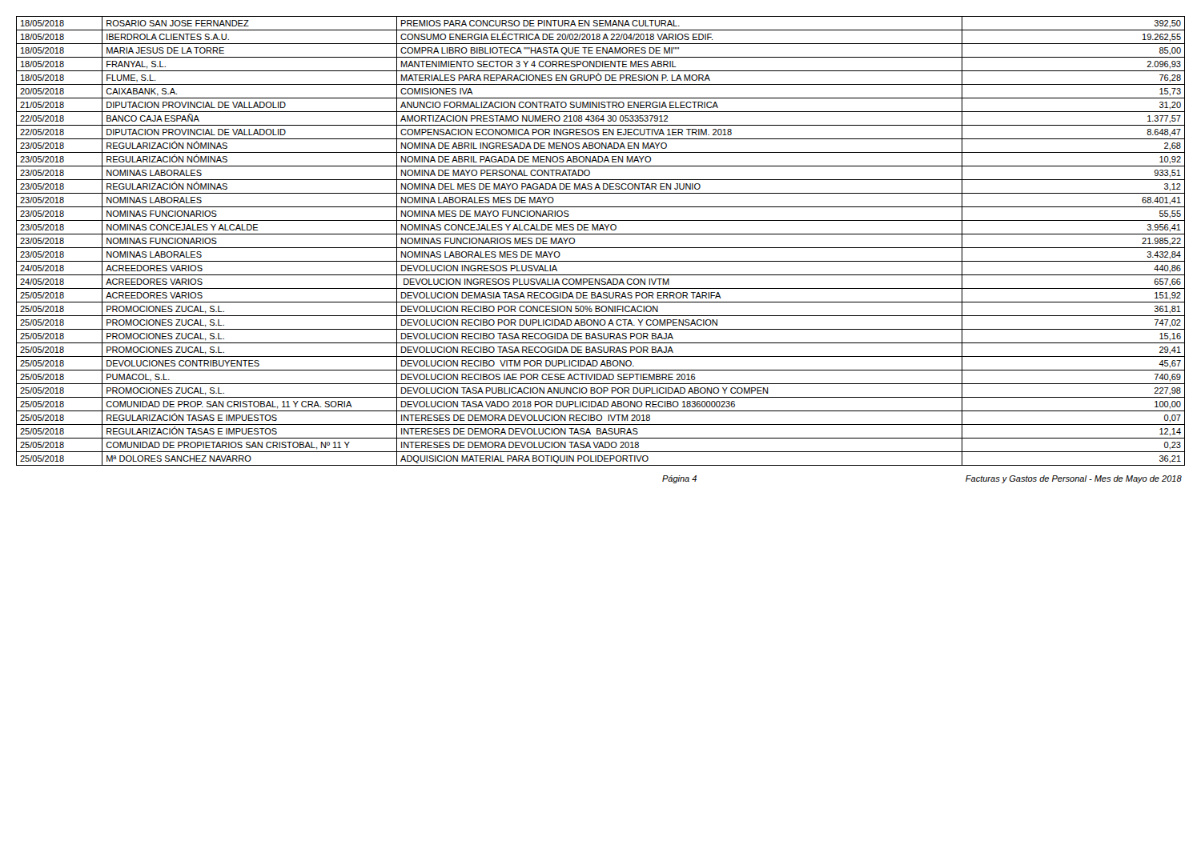| 18/05/2018 | ROSARIO SAN JOSE FERNANDEZ | PREMIOS PARA CONCURSO DE PINTURA EN SEMANA CULTURAL. | 392,50 |
| 18/05/2018 | IBERDROLA CLIENTES S.A.U. | CONSUMO ENERGIA ELÉCTRICA DE 20/02/2018 A 22/04/2018 VARIOS EDIF. | 19.262,55 |
| 18/05/2018 | MARIA JESUS DE LA TORRE | COMPRA LIBRO BIBLIOTECA ""HASTA QUE TE ENAMORES DE MI"" | 85,00 |
| 18/05/2018 | FRANYAL, S.L. | MANTENIMIENTO SECTOR 3 Y 4 CORRESPONDIENTE MES ABRIL | 2.096,93 |
| 18/05/2018 | FLUME, S.L. | MATERIALES PARA REPARACIONES EN GRUPÒ DE PRESION P. LA MORA | 76,28 |
| 20/05/2018 | CAIXABANK, S.A. | COMISIONES IVA | 15,73 |
| 21/05/2018 | DIPUTACION PROVINCIAL DE VALLADOLID | ANUNCIO FORMALIZACION CONTRATO SUMINISTRO ENERGIA ELECTRICA | 31,20 |
| 22/05/2018 | BANCO CAJA ESPAÑA | AMORTIZACION PRESTAMO NUMERO 2108 4364 30 0533537912 | 1.377,57 |
| 22/05/2018 | DIPUTACION PROVINCIAL DE VALLADOLID | COMPENSACION ECONOMICA POR INGRESOS EN EJECUTIVA 1ER TRIM. 2018 | 8.648,47 |
| 23/05/2018 | REGULARIZACIÓN NÓMINAS | NOMINA DE ABRIL INGRESADA DE MENOS ABONADA EN MAYO | 2,68 |
| 23/05/2018 | REGULARIZACIÓN NÓMINAS | NOMINA DE ABRIL PAGADA DE MENOS ABONADA EN MAYO | 10,92 |
| 23/05/2018 | NOMINAS LABORALES | NOMINA DE MAYO PERSONAL CONTRATADO | 933,51 |
| 23/05/2018 | REGULARIZACIÓN NÓMINAS | NOMINA DEL MES DE MAYO PAGADA DE MAS A DESCONTAR EN JUNIO | 3,12 |
| 23/05/2018 | NOMINAS LABORALES | NOMINA LABORALES MES DE MAYO | 68.401,41 |
| 23/05/2018 | NOMINAS FUNCIONARIOS | NOMINA MES DE MAYO FUNCIONARIOS | 55,55 |
| 23/05/2018 | NOMINAS CONCEJALES Y ALCALDE | NOMINAS CONCEJALES Y ALCALDE MES DE MAYO | 3.956,41 |
| 23/05/2018 | NOMINAS FUNCIONARIOS | NOMINAS FUNCIONARIOS MES DE MAYO | 21.985,22 |
| 23/05/2018 | NOMINAS LABORALES | NOMINAS LABORALES MES DE MAYO | 3.432,84 |
| 24/05/2018 | ACREEDORES VARIOS | DEVOLUCION INGRESOS PLUSVALIA | 440,86 |
| 24/05/2018 | ACREEDORES VARIOS | DEVOLUCION INGRESOS PLUSVALIA COMPENSADA CON IVTM | 657,66 |
| 25/05/2018 | ACREEDORES VARIOS | DEVOLUCION DEMASIA TASA RECOGIDA DE BASURAS POR ERROR TARIFA | 151,92 |
| 25/05/2018 | PROMOCIONES ZUCAL, S.L. | DEVOLUCION RECIBO POR CONCESION 50% BONIFICACION | 361,81 |
| 25/05/2018 | PROMOCIONES ZUCAL, S.L. | DEVOLUCION RECIBO POR DUPLICIDAD ABONO A CTA. Y COMPENSACION | 747,02 |
| 25/05/2018 | PROMOCIONES ZUCAL, S.L. | DEVOLUCION RECIBO TASA RECOGIDA DE BASURAS POR BAJA | 15,16 |
| 25/05/2018 | PROMOCIONES ZUCAL, S.L. | DEVOLUCION RECIBO TASA RECOGIDA DE BASURAS POR BAJA | 29,41 |
| 25/05/2018 | DEVOLUCIONES CONTRIBUYENTES | DEVOLUCION RECIBO VITM POR DUPLICIDAD ABONO. | 45,67 |
| 25/05/2018 | PUMACOL, S.L. | DEVOLUCION RECIBOS IAE POR CESE ACTIVIDAD SEPTIEMBRE 2016 | 740,69 |
| 25/05/2018 | PROMOCIONES ZUCAL, S.L. | DEVOLUCION TASA PUBLICACION ANUNCIO BOP POR DUPLICIDAD ABONO Y COMPEN | 227,98 |
| 25/05/2018 | COMUNIDAD DE PROP. SAN CRISTOBAL, 11 Y CRA. SORIA | DEVOLUCION TASA VADO 2018 POR DUPLICIDAD ABONO RECIBO 18360000236 | 100,00 |
| 25/05/2018 | REGULARIZACIÓN TASAS E IMPUESTOS | INTERESES DE DEMORA DEVOLUCION RECIBO IVTM 2018 | 0,07 |
| 25/05/2018 | REGULARIZACIÓN TASAS E IMPUESTOS | INTERESES DE DEMORA DEVOLUCION TASA BASURAS | 12,14 |
| 25/05/2018 | COMUNIDAD DE PROPIETARIOS SAN CRISTOBAL, Nº 11 Y | INTERESES DE DEMORA DEVOLUCION TASA VADO 2018 | 0,23 |
| 25/05/2018 | Mª DOLORES SANCHEZ NAVARRO | ADQUISICION MATERIAL PARA BOTIQUIN POLIDEPORTIVO | 36,21 |
| | Página 4 | Facturas y Gastos de Personal - Mes de Mayo de 2018 |